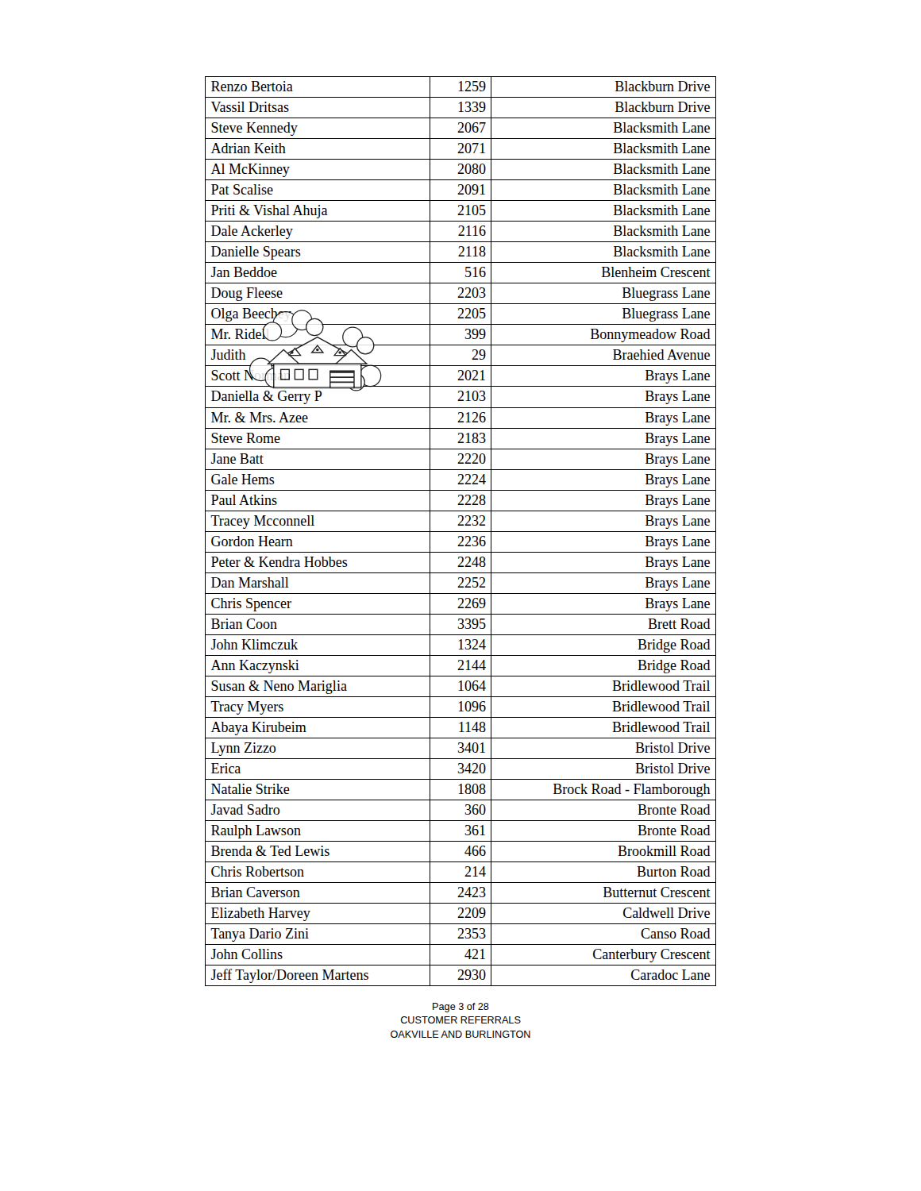| Renzo Bertoia | 1259 | Blackburn Drive |
| Vassil Dritsas | 1339 | Blackburn Drive |
| Steve Kennedy | 2067 | Blacksmith Lane |
| Adrian Keith | 2071 | Blacksmith Lane |
| Al McKinney | 2080 | Blacksmith Lane |
| Pat Scalise | 2091 | Blacksmith Lane |
| Priti & Vishal Ahuja | 2105 | Blacksmith Lane |
| Dale Ackerley | 2116 | Blacksmith Lane |
| Danielle Spears | 2118 | Blacksmith Lane |
| Jan Beddoe | 516 | Blenheim Crescent |
| Doug Fleese | 2203 | Bluegrass Lane |
| Olga Beechey | 2205 | Bluegrass Lane |
| Mr. Ridell | 399 | Bonnymeadow Road |
| Judith | 29 | Braehied Avenue |
| Scott Norman | 2021 | Brays Lane |
| Daniella & Gerry P | 2103 | Brays Lane |
| Mr. & Mrs. Azee | 2126 | Brays Lane |
| Steve Rome | 2183 | Brays Lane |
| Jane Batt | 2220 | Brays Lane |
| Gale Hems | 2224 | Brays Lane |
| Paul Atkins | 2228 | Brays Lane |
| Tracey Mcconnell | 2232 | Brays Lane |
| Gordon Hearn | 2236 | Brays Lane |
| Peter & Kendra Hobbes | 2248 | Brays Lane |
| Dan Marshall | 2252 | Brays Lane |
| Chris Spencer | 2269 | Brays Lane |
| Brian Coon | 3395 | Brett Road |
| John Klimczuk | 1324 | Bridge Road |
| Ann Kaczynski | 2144 | Bridge Road |
| Susan & Neno Mariglia | 1064 | Bridlewood Trail |
| Tracy Myers | 1096 | Bridlewood Trail |
| Abaya Kirubeim | 1148 | Bridlewood Trail |
| Lynn Zizzo | 3401 | Bristol Drive |
| Erica | 3420 | Bristol Drive |
| Natalie Strike | 1808 | Brock Road - Flamborough |
| Javad Sadro | 360 | Bronte Road |
| Raulph Lawson | 361 | Bronte Road |
| Brenda & Ted Lewis | 466 | Brookmill Road |
| Chris Robertson | 214 | Burton Road |
| Brian Caverson | 2423 | Butternut Crescent |
| Elizabeth Harvey | 2209 | Caldwell Drive |
| Tanya Dario Zini | 2353 | Canso Road |
| John Collins | 421 | Canterbury Crescent |
| Jeff Taylor/Doreen Martens | 2930 | Caradoc Lane |
Page 3 of 28
CUSTOMER REFERRALS
OAKVILLE AND BURLINGTON